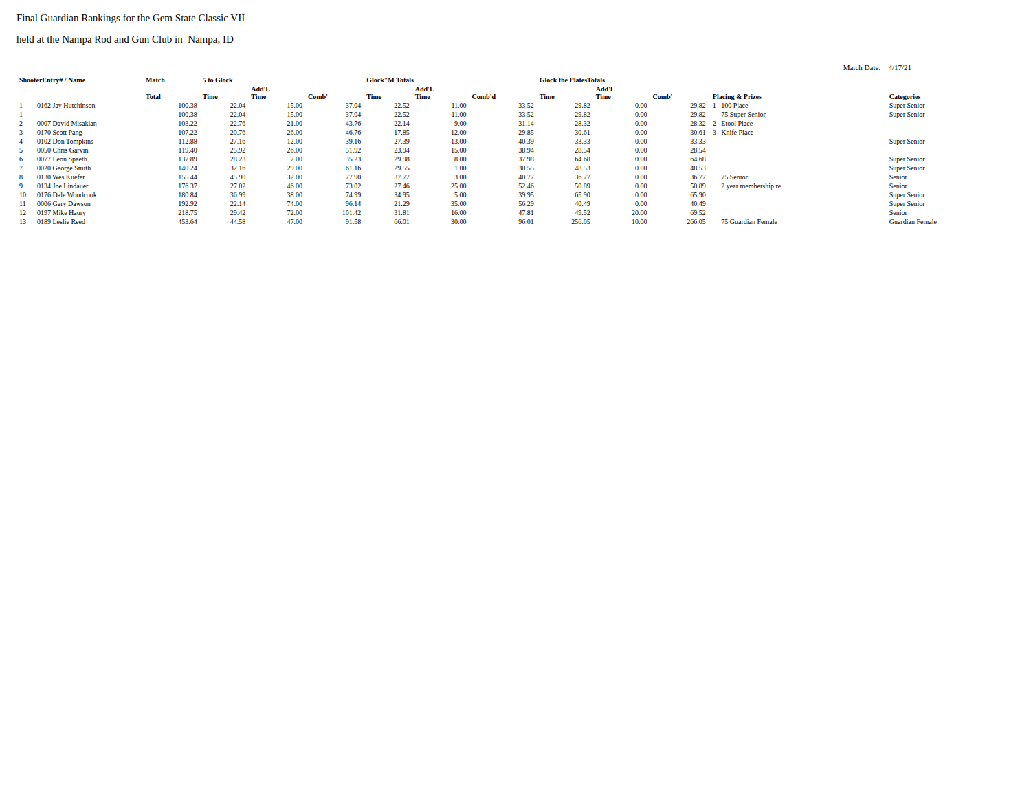Final Guardian Rankings for the Gem State Classic VII
held at the Nampa Rod and Gun Club in Nampa, ID
Match Date: 4/17/21
| ShooterEntry# / Name | Match | 5 to Glock | Glock"M Totals | Glock the PlatesTotals | | |
| --- | --- | --- | --- | --- | --- | --- |
| | | Total | Time | Add'L Time | Comb' | Time | Add'L Time | Comb'd | Time | Add'L Time | Comb' | Placing & Prizes | Categories |
| 1 | 0162 Jay Hutchinson | 100.38 | 22.04 | 15.00 | 37.04 | 22.52 | 11.00 | 33.52 | 29.82 | 0.00 | 29.82 | 1 100 Place | Super Senior |
| 1 | | 100.38 | 22.04 | 15.00 | 37.04 | 22.52 | 11.00 | 33.52 | 29.82 | 0.00 | 29.82 | 75 Super Senior | Super Senior |
| 2 | 0007 David Misakian | 103.22 | 22.76 | 21.00 | 43.76 | 22.14 | 9.00 | 31.14 | 28.32 | 0.00 | 28.32 | 2 Etool Place | |
| 3 | 0170 Scott Pang | 107.22 | 20.76 | 26.00 | 46.76 | 17.85 | 12.00 | 29.85 | 30.61 | 0.00 | 30.61 | 3 Knife Place | |
| 4 | 0102 Don Tompkins | 112.88 | 27.16 | 12.00 | 39.16 | 27.39 | 13.00 | 40.39 | 33.33 | 0.00 | 33.33 | | Super Senior |
| 5 | 0050 Chris Garvin | 119.40 | 25.92 | 26.00 | 51.92 | 23.94 | 15.00 | 38.94 | 28.54 | 0.00 | 28.54 | | |
| 6 | 0077 Leon Spaeth | 137.89 | 28.23 | 7.00 | 35.23 | 29.98 | 8.00 | 37.98 | 64.68 | 0.00 | 64.68 | | Super Senior |
| 7 | 0020 George Smith | 140.24 | 32.16 | 29.00 | 61.16 | 29.55 | 1.00 | 30.55 | 48.53 | 0.00 | 48.53 | | Super Senior |
| 8 | 0130 Wes Kuefer | 155.44 | 45.90 | 32.00 | 77.90 | 37.77 | 3.00 | 40.77 | 36.77 | 0.00 | 36.77 | 75 Senior | Senior |
| 9 | 0134 Joe Lindauer | 176.37 | 27.02 | 46.00 | 73.02 | 27.46 | 25.00 | 52.46 | 50.89 | 0.00 | 50.89 | 2 year membership re | Senior |
| 10 | 0176 Dale Woodcook | 180.84 | 36.99 | 38.00 | 74.99 | 34.95 | 5.00 | 39.95 | 65.90 | 0.00 | 65.90 | | Super Senior |
| 11 | 0006 Gary Dawson | 192.92 | 22.14 | 74.00 | 96.14 | 21.29 | 35.00 | 56.29 | 40.49 | 0.00 | 40.49 | | Super Senior |
| 12 | 0197 Mike Haury | 218.75 | 29.42 | 72.00 | 101.42 | 31.81 | 16.00 | 47.81 | 49.52 | 20.00 | 69.52 | | Senior |
| 13 | 0189 Leslie Reed | 453.64 | 44.58 | 47.00 | 91.58 | 66.01 | 30.00 | 96.01 | 256.05 | 10.00 | 266.05 | 75 Guardian Female | Guardian Female |